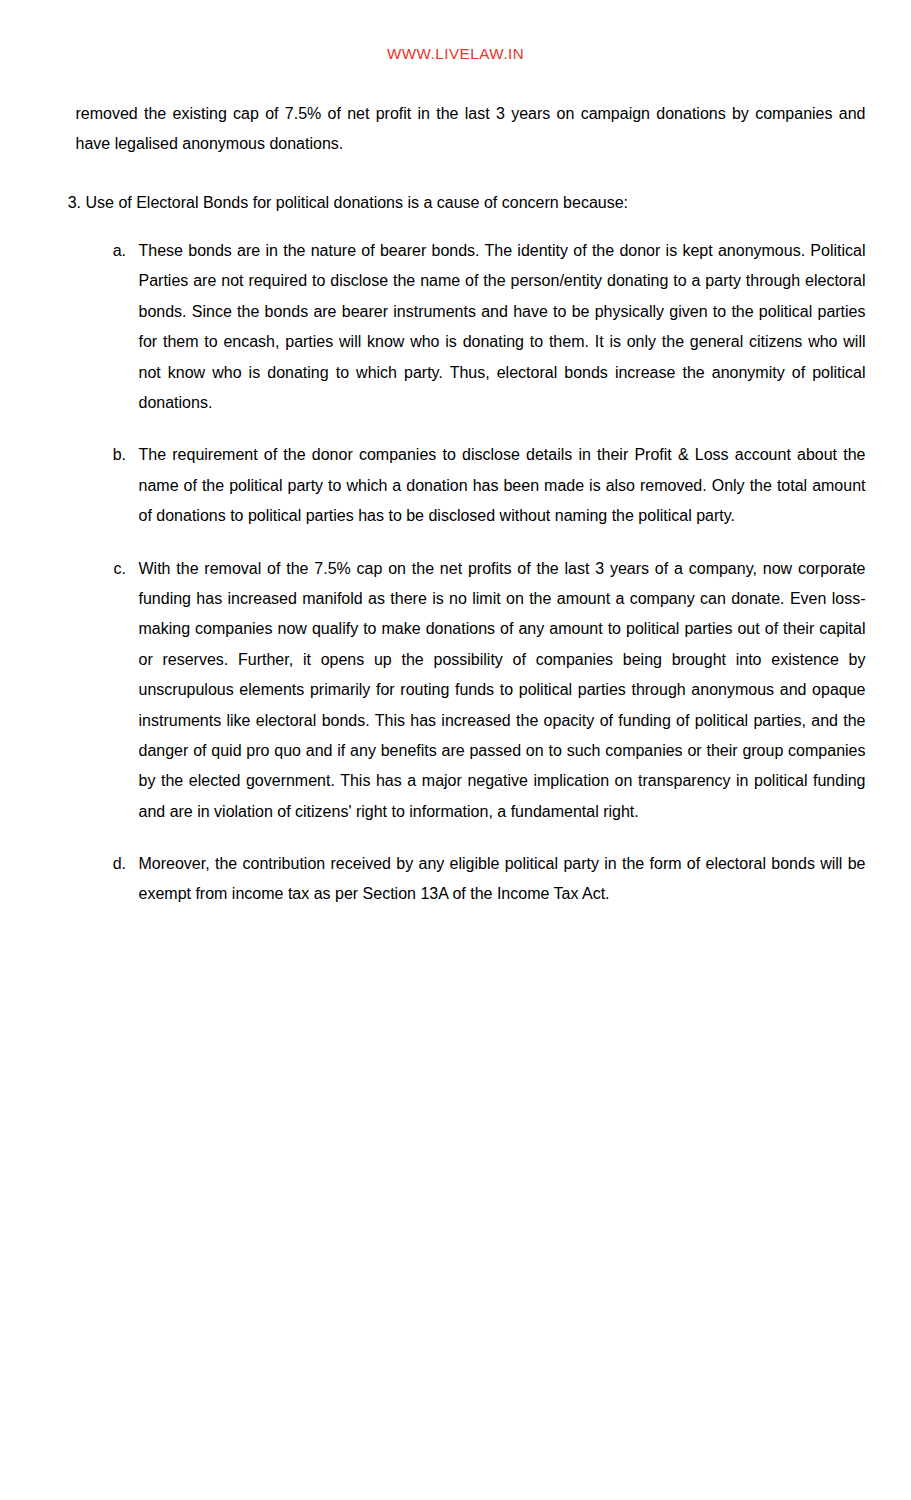WWW.LIVELAW.IN
removed the existing cap of 7.5% of net profit in the last 3 years on campaign donations by companies and have legalised anonymous donations.
Use of Electoral Bonds for political donations is a cause of concern because:
These bonds are in the nature of bearer bonds. The identity of the donor is kept anonymous. Political Parties are not required to disclose the name of the person/entity donating to a party through electoral bonds. Since the bonds are bearer instruments and have to be physically given to the political parties for them to encash, parties will know who is donating to them. It is only the general citizens who will not know who is donating to which party. Thus, electoral bonds increase the anonymity of political donations.
The requirement of the donor companies to disclose details in their Profit & Loss account about the name of the political party to which a donation has been made is also removed. Only the total amount of donations to political parties has to be disclosed without naming the political party.
With the removal of the 7.5% cap on the net profits of the last 3 years of a company, now corporate funding has increased manifold as there is no limit on the amount a company can donate. Even loss-making companies now qualify to make donations of any amount to political parties out of their capital or reserves. Further, it opens up the possibility of companies being brought into existence by unscrupulous elements primarily for routing funds to political parties through anonymous and opaque instruments like electoral bonds. This has increased the opacity of funding of political parties, and the danger of quid pro quo and if any benefits are passed on to such companies or their group companies by the elected government. This has a major negative implication on transparency in political funding and are in violation of citizens' right to information, a fundamental right.
Moreover, the contribution received by any eligible political party in the form of electoral bonds will be exempt from income tax as per Section 13A of the Income Tax Act.